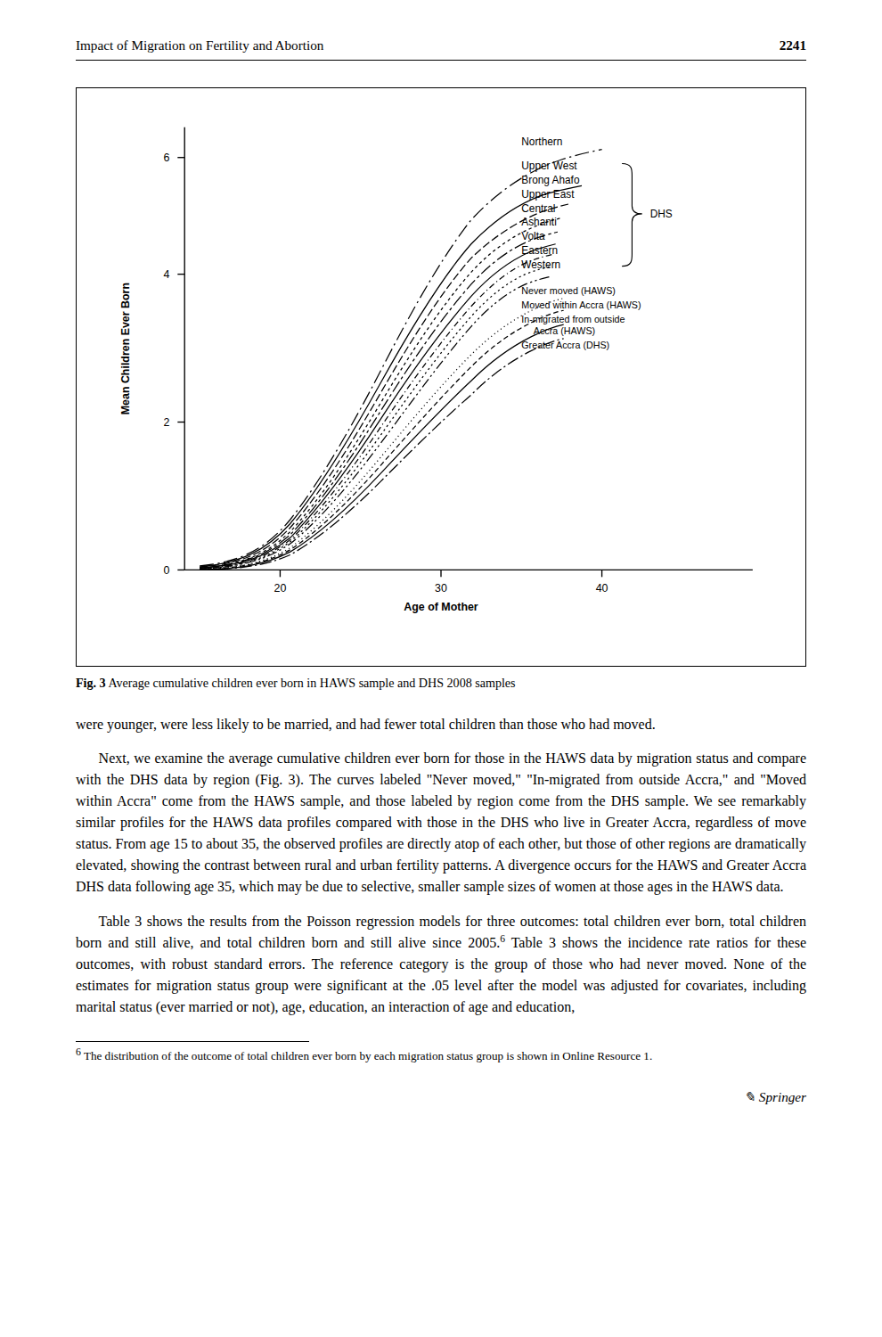Impact of Migration on Fertility and Abortion 2241
0 2 4 6 20 30 40 Age of Mother Mean Children Ever Born Northern Upper West Brong Ahafo Upper East Central Ashanti Volta Eastern Western DHS Never moved (HAWS) Moved within Accra (HAWS) In-migrated from outside Accra (HAWS) Greater Accra (DHS)
Fig. 3 Average cumulative children ever born in HAWS sample and DHS 2008 samples
were younger, were less likely to be married, and had fewer total children than those who had moved.
Next, we examine the average cumulative children ever born for those in the HAWS data by migration status and compare with the DHS data by region (Fig. 3). The curves labeled "Never moved," "In-migrated from outside Accra," and "Moved within Accra" come from the HAWS sample, and those labeled by region come from the DHS sample. We see remarkably similar profiles for the HAWS data profiles compared with those in the DHS who live in Greater Accra, regardless of move status. From age 15 to about 35, the observed profiles are directly atop of each other, but those of other regions are dramatically elevated, showing the contrast between rural and urban fertility patterns. A divergence occurs for the HAWS and Greater Accra DHS data following age 35, which may be due to selective, smaller sample sizes of women at those ages in the HAWS data.
Table 3 shows the results from the Poisson regression models for three outcomes: total children ever born, total children born and still alive, and total children born and still alive since 2005.6 Table 3 shows the incidence rate ratios for these outcomes, with robust standard errors. The reference category is the group of those who had never moved. None of the estimates for migration status group were significant at the .05 level after the model was adjusted for covariates, including marital status (ever married or not), age, education, an interaction of age and education,
6 The distribution of the outcome of total children ever born by each migration status group is shown in Online Resource 1.
✎ Springer